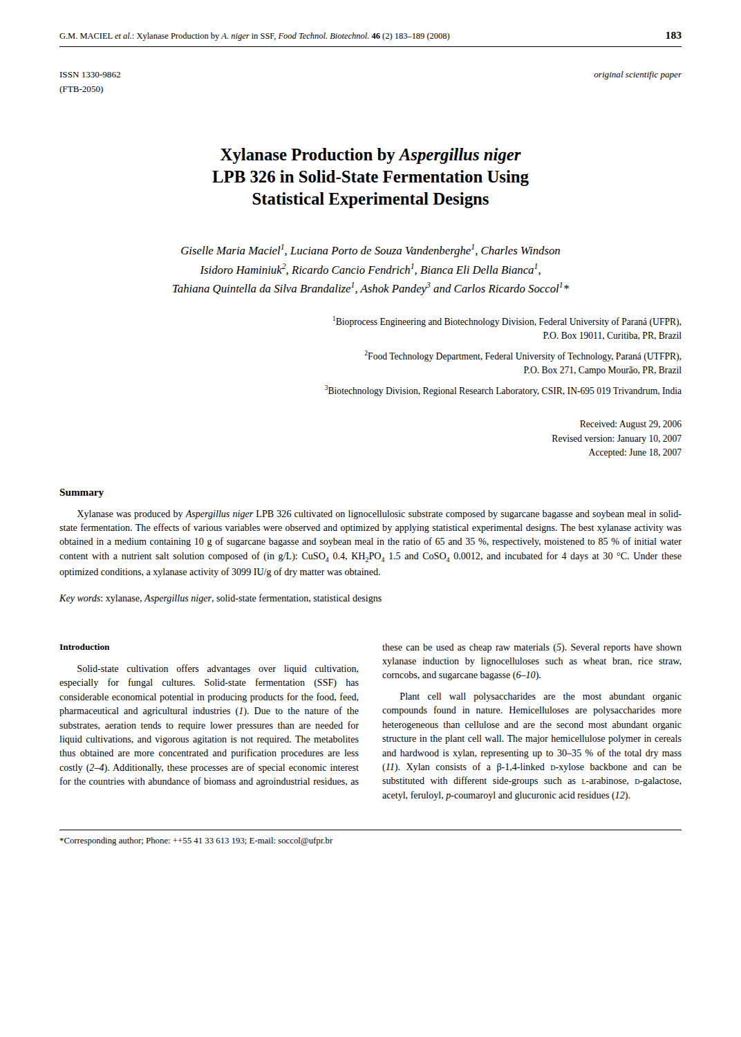G.M. MACIEL et al.: Xylanase Production by A. niger in SSF, Food Technol. Biotechnol. 46 (2) 183–189 (2008) 183
ISSN 1330-9862 original scientific paper
(FTB-2050)
Xylanase Production by Aspergillus niger
LPB 326 in Solid-State Fermentation Using
Statistical Experimental Designs
Giselle Maria Maciel1, Luciana Porto de Souza Vandenberghe1, Charles Windson
Isidoro Haminiuk2, Ricardo Cancio Fendrich1, Bianca Eli Della Bianca1,
Tahiana Quintella da Silva Brandalize1, Ashok Pandey3 and Carlos Ricardo Soccol1*
1Bioprocess Engineering and Biotechnology Division, Federal University of Paraná (UFPR),
P.O. Box 19011, Curitiba, PR, Brazil
2Food Technology Department, Federal University of Technology, Paraná (UTFPR),
P.O. Box 271, Campo Mourão, PR, Brazil
3Biotechnology Division, Regional Research Laboratory, CSIR, IN-695 019 Trivandrum, India
Received: August 29, 2006
Revised version: January 10, 2007
Accepted: June 18, 2007
Summary
Xylanase was produced by Aspergillus niger LPB 326 cultivated on lignocellulosic substrate composed by sugarcane bagasse and soybean meal in solid-state fermentation. The effects of various variables were observed and optimized by applying statistical experimental designs. The best xylanase activity was obtained in a medium containing 10 g of sugarcane bagasse and soybean meal in the ratio of 65 and 35 %, respectively, moistened to 85 % of initial water content with a nutrient salt solution composed of (in g/L): CuSO4 0.4, KH2PO4 1.5 and CoSO4 0.0012, and incubated for 4 days at 30 °C. Under these optimized conditions, a xylanase activity of 3099 IU/g of dry matter was obtained.
Key words: xylanase, Aspergillus niger, solid-state fermentation, statistical designs
Introduction
Solid-state cultivation offers advantages over liquid cultivation, especially for fungal cultures. Solid-state fermentation (SSF) has considerable economical potential in producing products for the food, feed, pharmaceutical and agricultural industries (1). Due to the nature of the substrates, aeration tends to require lower pressures than are needed for liquid cultivations, and vigorous agitation is not required. The metabolites thus obtained are more concentrated and purification procedures are less costly (2–4). Additionally, these processes are of special economic interest for the countries with abundance of biomass and agroindustrial residues, as these can be used as cheap raw materials (5). Several reports have shown xylanase induction by lignocelluloses such as wheat bran, rice straw, corncobs, and sugarcane bagasse (6–10).
Plant cell wall polysaccharides are the most abundant organic compounds found in nature. Hemicelluloses are polysaccharides more heterogeneous than cellulose and are the second most abundant organic structure in the plant cell wall. The major hemicellulose polymer in cereals and hardwood is xylan, representing up to 30–35 % of the total dry mass (11). Xylan consists of a β-1,4-linked d-xylose backbone and can be substituted with different side-groups such as l-arabinose, d-galactose, acetyl, feruloyl, p-coumaroyl and glucuronic acid residues (12).
*Corresponding author; Phone: ++55 41 33 613 193; E-mail: soccol@ufpr.br